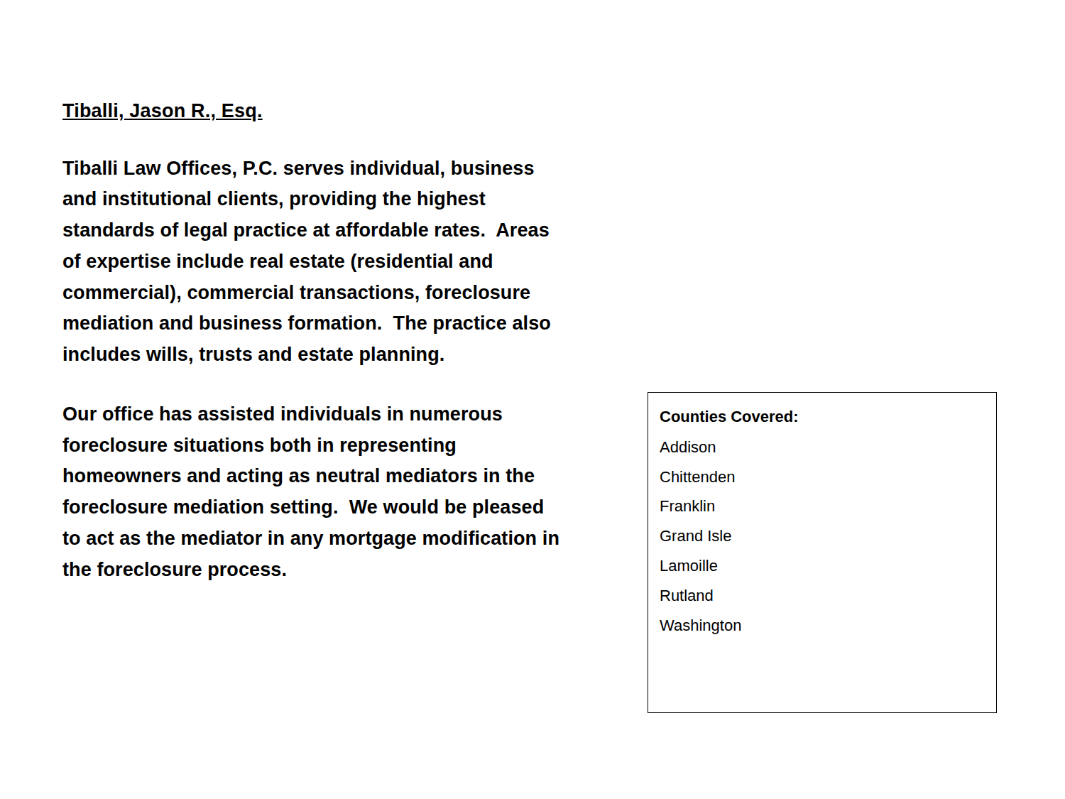Tiballi, Jason R., Esq.
Tiballi Law Offices, P.C. serves individual, business and institutional clients, providing the highest standards of legal practice at affordable rates. Areas of expertise include real estate (residential and commercial), commercial transactions, foreclosure mediation and business formation. The practice also includes wills, trusts and estate planning.
Our office has assisted individuals in numerous foreclosure situations both in representing homeowners and acting as neutral mediators in the foreclosure mediation setting. We would be pleased to act as the mediator in any mortgage modification in the foreclosure process.
Counties Covered:
Addison
Chittenden
Franklin
Grand Isle
Lamoille
Rutland
Washington